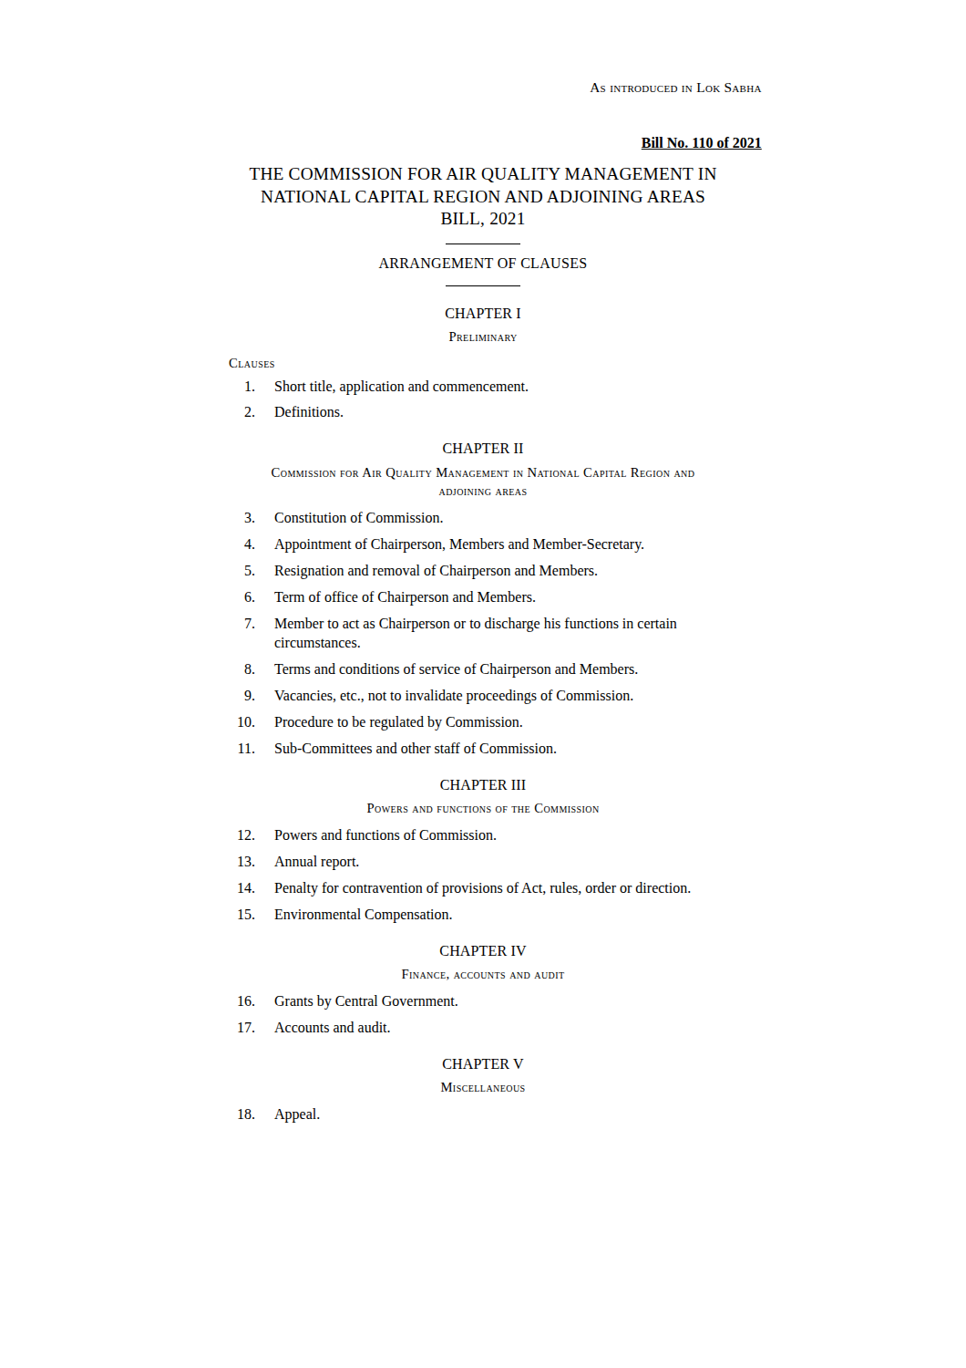As introduced in Lok Sabha
Bill No. 110 of 2021
THE COMMISSION FOR AIR QUALITY MANAGEMENT IN
NATIONAL CAPITAL REGION AND ADJOINING AREAS
BILL, 2021
ARRANGEMENT OF CLAUSES
CHAPTER I
Preliminary
Clauses
1. Short title, application and commencement.
2. Definitions.
CHAPTER II
Commission for Air Quality Management in National Capital Region and adjoining areas
3. Constitution of Commission.
4. Appointment of Chairperson, Members and Member-Secretary.
5. Resignation and removal of Chairperson and Members.
6. Term of office of Chairperson and Members.
7. Member to act as Chairperson or to discharge his functions in certain circumstances.
8. Terms and conditions of service of Chairperson and Members.
9. Vacancies, etc., not to invalidate proceedings of Commission.
10. Procedure to be regulated by Commission.
11. Sub-Committees and other staff of Commission.
CHAPTER III
Powers and functions of the Commission
12. Powers and functions of Commission.
13. Annual report.
14. Penalty for contravention of provisions of Act, rules, order or direction.
15. Environmental Compensation.
CHAPTER IV
Finance, accounts and audit
16. Grants by Central Government.
17. Accounts and audit.
CHAPTER V
Miscellaneous
18. Appeal.